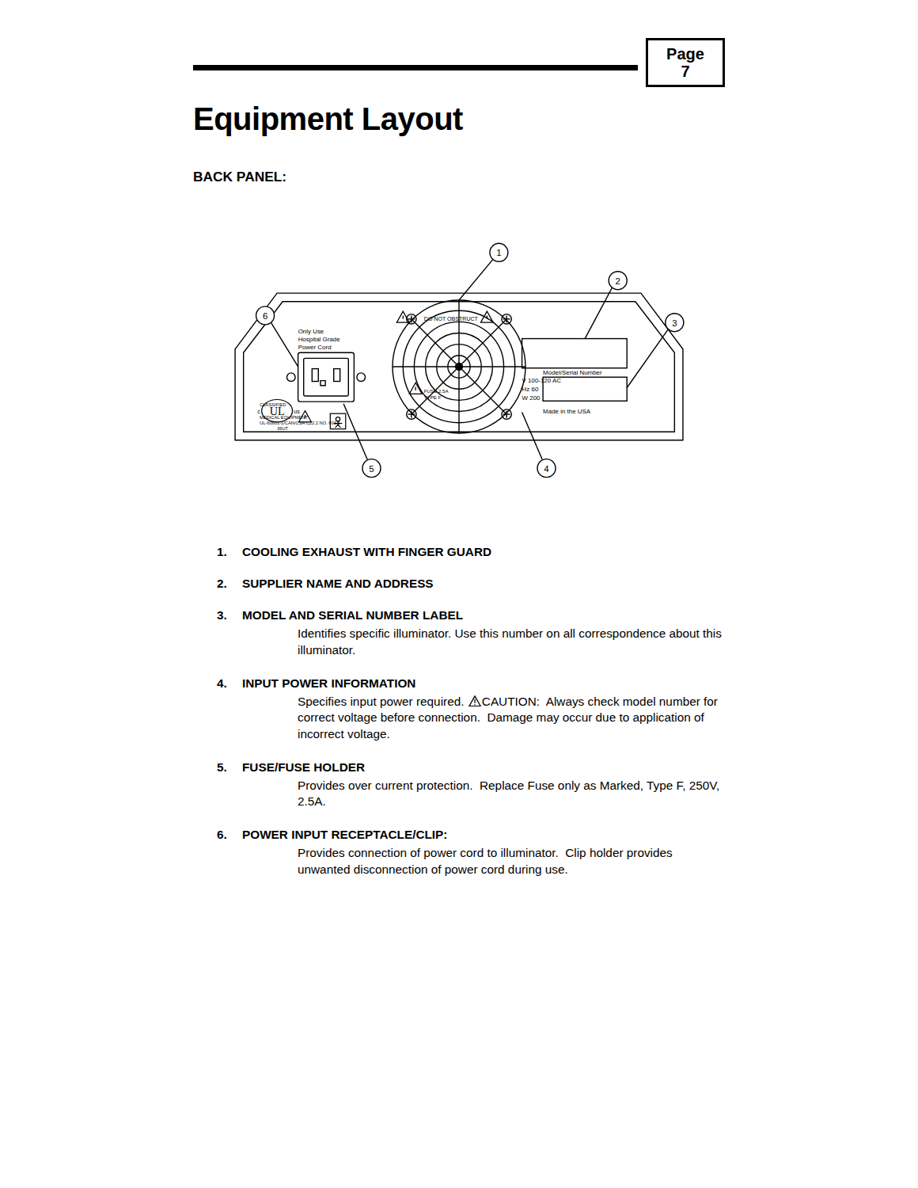Page
7
Equipment Layout
BACK PANEL:
1 2 3 4 5 6 DO NOT OBSTRUCT Only Use Hospital Grade Power Cord V 100-120 AC Hz 60 W 200 Model/Serial Number Made in the USA FUSE 2.5A TYPE F MEDICAL EQUIPMENT UL-60601-1/CAN/CSA C22.2 NO. 601.1 36UT CLASSIFIED UL c us
COOLING EXHAUST WITH FINGER GUARD
SUPPLIER NAME AND ADDRESS
MODEL AND SERIAL NUMBER LABEL Identifies specific illuminator. Use this number on all correspondence about this illuminator.
INPUT POWER INFORMATION Specifies input power required. CAUTION: Always check model number for correct voltage before connection. Damage may occur due to application of incorrect voltage.
FUSE/FUSE HOLDER Provides over current protection. Replace Fuse only as Marked, Type F, 250V, 2.5A.
POWER INPUT RECEPTACLE/CLIP: Provides connection of power cord to illuminator. Clip holder provides unwanted disconnection of power cord during use.